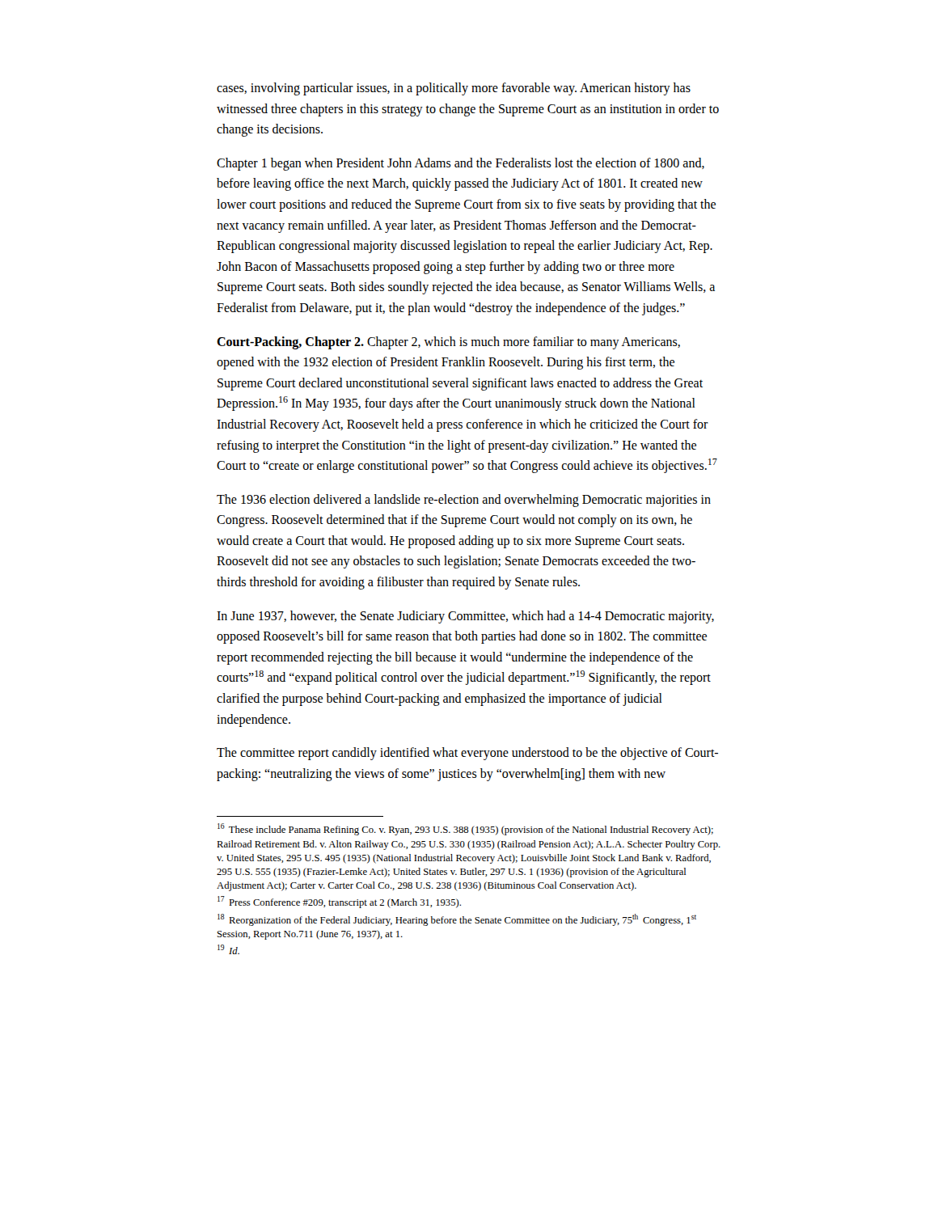cases, involving particular issues, in a politically more favorable way. American history has witnessed three chapters in this strategy to change the Supreme Court as an institution in order to change its decisions.
Chapter 1 began when President John Adams and the Federalists lost the election of 1800 and, before leaving office the next March, quickly passed the Judiciary Act of 1801. It created new lower court positions and reduced the Supreme Court from six to five seats by providing that the next vacancy remain unfilled. A year later, as President Thomas Jefferson and the Democrat-Republican congressional majority discussed legislation to repeal the earlier Judiciary Act, Rep. John Bacon of Massachusetts proposed going a step further by adding two or three more Supreme Court seats. Both sides soundly rejected the idea because, as Senator Williams Wells, a Federalist from Delaware, put it, the plan would “destroy the independence of the judges.”
Court-Packing, Chapter 2. Chapter 2, which is much more familiar to many Americans, opened with the 1932 election of President Franklin Roosevelt. During his first term, the Supreme Court declared unconstitutional several significant laws enacted to address the Great Depression.16 In May 1935, four days after the Court unanimously struck down the National Industrial Recovery Act, Roosevelt held a press conference in which he criticized the Court for refusing to interpret the Constitution “in the light of present-day civilization.” He wanted the Court to “create or enlarge constitutional power” so that Congress could achieve its objectives.17
The 1936 election delivered a landslide re-election and overwhelming Democratic majorities in Congress. Roosevelt determined that if the Supreme Court would not comply on its own, he would create a Court that would. He proposed adding up to six more Supreme Court seats. Roosevelt did not see any obstacles to such legislation; Senate Democrats exceeded the two-thirds threshold for avoiding a filibuster than required by Senate rules.
In June 1937, however, the Senate Judiciary Committee, which had a 14-4 Democratic majority, opposed Roosevelt’s bill for same reason that both parties had done so in 1802. The committee report recommended rejecting the bill because it would “undermine the independence of the courts”18 and “expand political control over the judicial department.”19 Significantly, the report clarified the purpose behind Court-packing and emphasized the importance of judicial independence.
The committee report candidly identified what everyone understood to be the objective of Court-packing: “neutralizing the views of some” justices by “overwhelm[ing] them with new
16 These include Panama Refining Co. v. Ryan, 293 U.S. 388 (1935) (provision of the National Industrial Recovery Act); Railroad Retirement Bd. v. Alton Railway Co., 295 U.S. 330 (1935) (Railroad Pension Act); A.L.A. Schecter Poultry Corp. v. United States, 295 U.S. 495 (1935) (National Industrial Recovery Act); Louisvbille Joint Stock Land Bank v. Radford, 295 U.S. 555 (1935) (Frazier-Lemke Act); United States v. Butler, 297 U.S. 1 (1936) (provision of the Agricultural Adjustment Act); Carter v. Carter Coal Co., 298 U.S. 238 (1936) (Bituminous Coal Conservation Act).
17 Press Conference #209, transcript at 2 (March 31, 1935).
18 Reorganization of the Federal Judiciary, Hearing before the Senate Committee on the Judiciary, 75th Congress, 1st Session, Report No.711 (June 76, 1937), at 1.
19 Id.